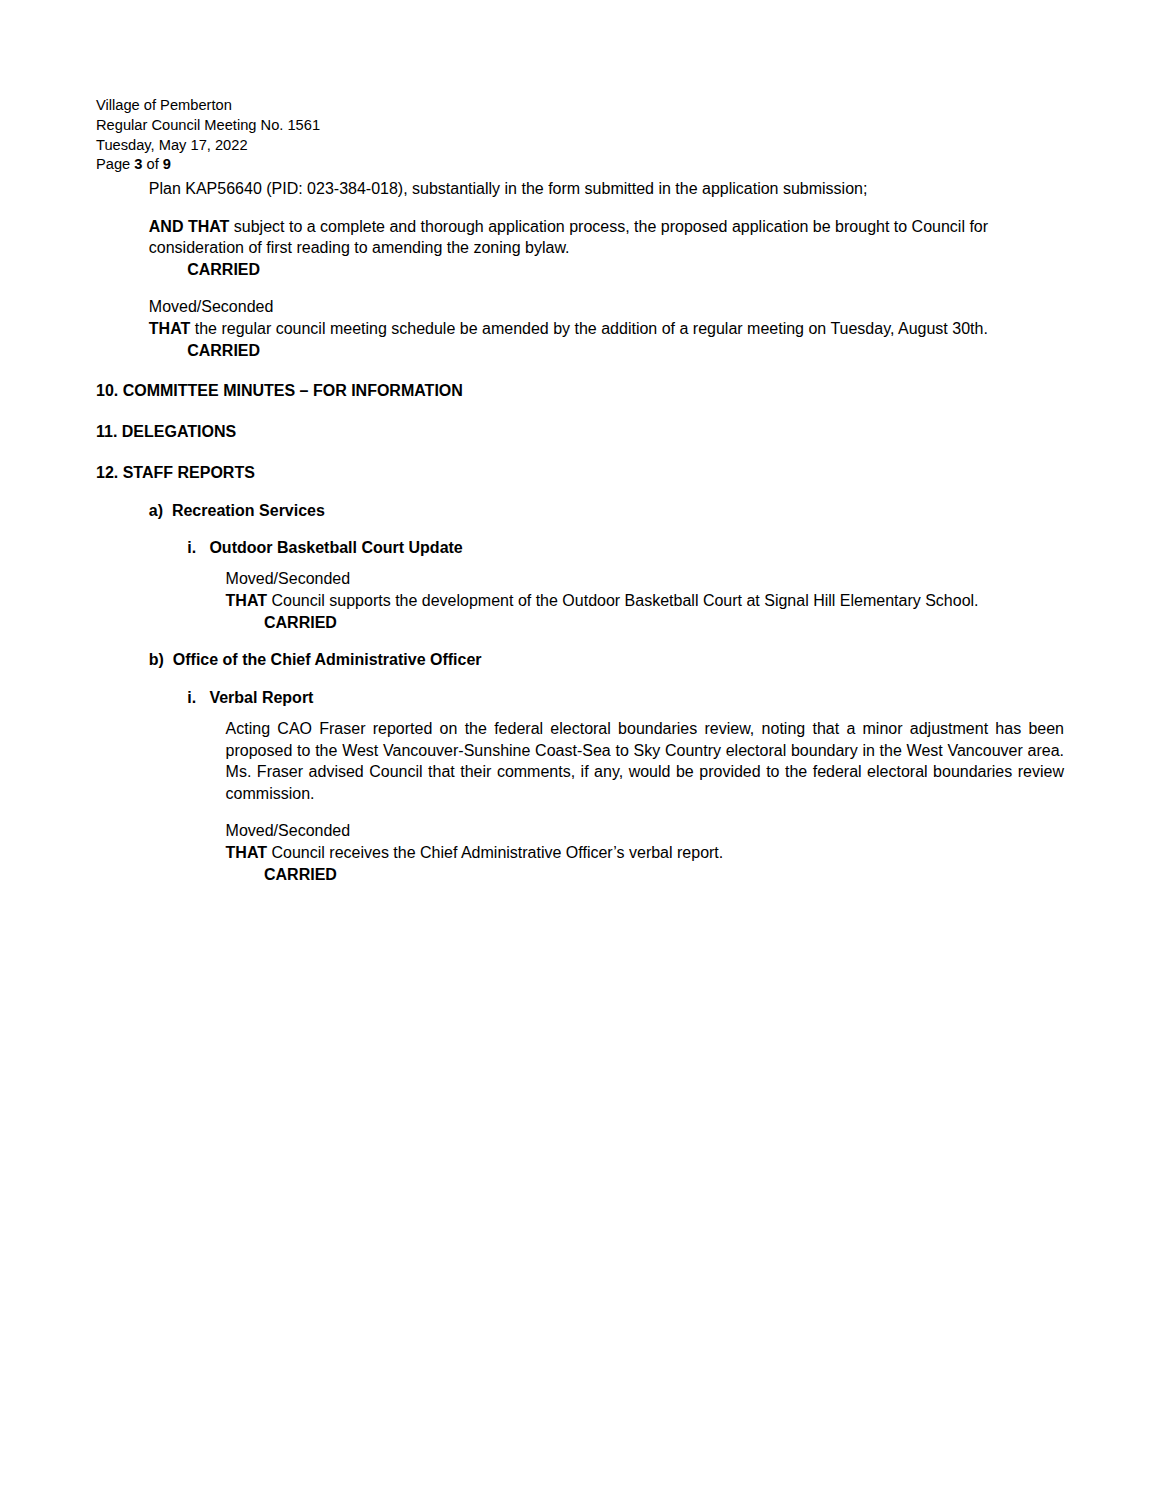Village of Pemberton
Regular Council Meeting No. 1561
Tuesday, May 17, 2022
Page 3 of 9
Plan KAP56640 (PID: 023-384-018), substantially in the form submitted in the application submission;
AND THAT subject to a complete and thorough application process, the proposed application be brought to Council for consideration of first reading to amending the zoning bylaw.
CARRIED
Moved/Seconded
THAT the regular council meeting schedule be amended by the addition of a regular meeting on Tuesday, August 30th.
CARRIED
10. COMMITTEE MINUTES – FOR INFORMATION
11. DELEGATIONS
12. STAFF REPORTS
a) Recreation Services
i. Outdoor Basketball Court Update
Moved/Seconded
THAT Council supports the development of the Outdoor Basketball Court at Signal Hill Elementary School.
CARRIED
b) Office of the Chief Administrative Officer
i. Verbal Report
Acting CAO Fraser reported on the federal electoral boundaries review, noting that a minor adjustment has been proposed to the West Vancouver-Sunshine Coast-Sea to Sky Country electoral boundary in the West Vancouver area. Ms. Fraser advised Council that their comments, if any, would be provided to the federal electoral boundaries review commission.
Moved/Seconded
THAT Council receives the Chief Administrative Officer’s verbal report.
CARRIED